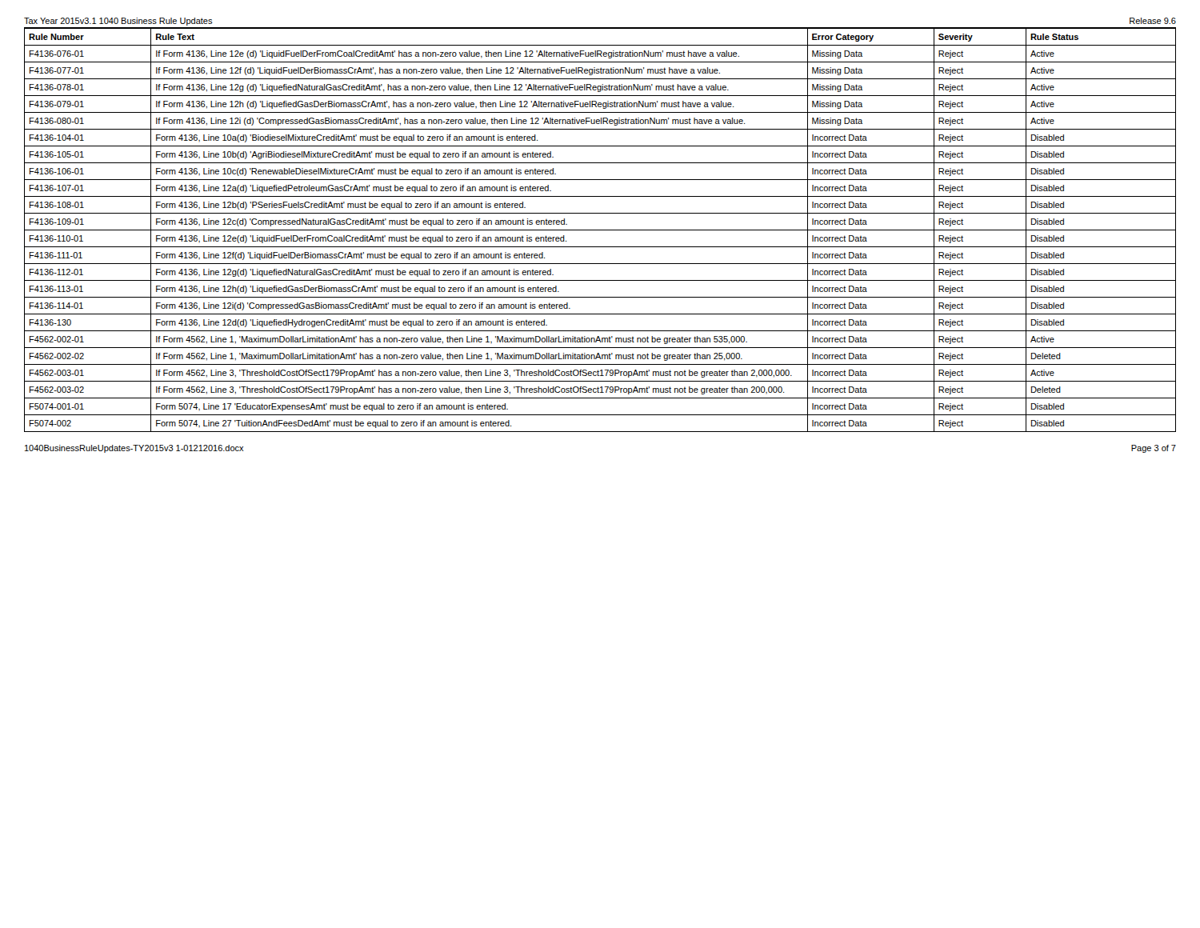Tax Year 2015v3.1 1040 Business Rule Updates Release 9.6
| Rule Number | Rule Text | Error Category | Severity | Rule Status |
| --- | --- | --- | --- | --- |
| F4136-076-01 | If Form 4136, Line 12e (d) 'LiquidFuelDerFromCoalCreditAmt' has a non-zero value, then Line 12 'AlternativeFuelRegistrationNum' must have a value. | Missing Data | Reject | Active |
| F4136-077-01 | If Form 4136, Line 12f (d) 'LiquidFuelDerBiomassCrAmt', has a non-zero value, then Line 12 'AlternativeFuelRegistrationNum' must have a value. | Missing Data | Reject | Active |
| F4136-078-01 | If Form 4136, Line 12g (d) 'LiquefiedNaturalGasCreditAmt', has a non-zero value, then Line 12 'AlternativeFuelRegistrationNum' must have a value. | Missing Data | Reject | Active |
| F4136-079-01 | If Form 4136, Line 12h (d) 'LiquefiedGasDerBiomassCrAmt', has a non-zero value, then Line 12 'AlternativeFuelRegistrationNum' must have a value. | Missing Data | Reject | Active |
| F4136-080-01 | If Form 4136, Line 12i (d) 'CompressedGasBiomassCreditAmt', has a non-zero value, then Line 12 'AlternativeFuelRegistrationNum' must have a value. | Missing Data | Reject | Active |
| F4136-104-01 | Form 4136, Line 10a(d) 'BiodieselMixtureCreditAmt' must be equal to zero if an amount is entered. | Incorrect Data | Reject | Disabled |
| F4136-105-01 | Form 4136, Line 10b(d) 'AgriBiodieselMixtureCreditAmt' must be equal to zero if an amount is entered. | Incorrect Data | Reject | Disabled |
| F4136-106-01 | Form 4136, Line 10c(d) 'RenewableDieselMixtureCrAmt' must be equal to zero if an amount is entered. | Incorrect Data | Reject | Disabled |
| F4136-107-01 | Form 4136, Line 12a(d) 'LiquefiedPetroleumGasCrAmt' must be equal to zero if an amount is entered. | Incorrect Data | Reject | Disabled |
| F4136-108-01 | Form 4136, Line 12b(d) 'PSeriesFuelsCreditAmt' must be equal to zero if an amount is entered. | Incorrect Data | Reject | Disabled |
| F4136-109-01 | Form 4136, Line 12c(d) 'CompressedNaturalGasCreditAmt' must be equal to zero if an amount is entered. | Incorrect Data | Reject | Disabled |
| F4136-110-01 | Form 4136, Line 12e(d) 'LiquidFuelDerFromCoalCreditAmt' must be equal to zero if an amount is entered. | Incorrect Data | Reject | Disabled |
| F4136-111-01 | Form 4136, Line 12f(d) 'LiquidFuelDerBiomassCrAmt' must be equal to zero if an amount is entered. | Incorrect Data | Reject | Disabled |
| F4136-112-01 | Form 4136, Line 12g(d) 'LiquefiedNaturalGasCreditAmt' must be equal to zero if an amount is entered. | Incorrect Data | Reject | Disabled |
| F4136-113-01 | Form 4136, Line 12h(d) 'LiquefiedGasDerBiomassCrAmt' must be equal to zero if an amount is entered. | Incorrect Data | Reject | Disabled |
| F4136-114-01 | Form 4136, Line 12i(d) 'CompressedGasBiomassCreditAmt' must be equal to zero if an amount is entered. | Incorrect Data | Reject | Disabled |
| F4136-130 | Form 4136, Line 12d(d) 'LiquefiedHydrogenCreditAmt' must be equal to zero if an amount is entered. | Incorrect Data | Reject | Disabled |
| F4562-002-01 | If Form 4562, Line 1, 'MaximumDollarLimitationAmt' has a non-zero value, then Line 1, 'MaximumDollarLimitationAmt' must not be greater than 535,000. | Incorrect Data | Reject | Active |
| F4562-002-02 | If Form 4562, Line 1, 'MaximumDollarLimitationAmt' has a non-zero value, then Line 1, 'MaximumDollarLimitationAmt' must not be greater than 25,000. | Incorrect Data | Reject | Deleted |
| F4562-003-01 | If Form 4562, Line 3, 'ThresholdCostOfSect179PropAmt' has a non-zero value, then Line 3, 'ThresholdCostOfSect179PropAmt' must not be greater than 2,000,000. | Incorrect Data | Reject | Active |
| F4562-003-02 | If Form 4562, Line 3, 'ThresholdCostOfSect179PropAmt' has a non-zero value, then Line 3, 'ThresholdCostOfSect179PropAmt' must not be greater than 200,000. | Incorrect Data | Reject | Deleted |
| F5074-001-01 | Form 5074, Line 17 'EducatorExpensesAmt' must be equal to zero if an amount is entered. | Incorrect Data | Reject | Disabled |
| F5074-002 | Form 5074, Line 27 'TuitionAndFeesDedAmt' must be equal to zero if an amount is entered. | Incorrect Data | Reject | Disabled |
1040BusinessRuleUpdates-TY2015v3 1-01212016.docx Page 3 of 7